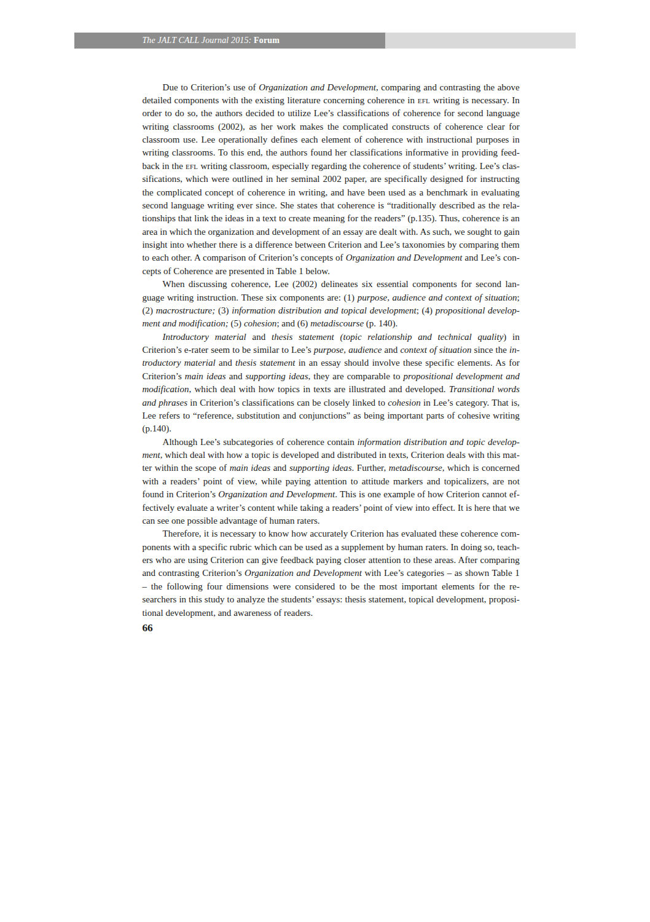The JALT CALL Journal 2015: Forum
Due to Criterion’s use of Organization and Development, comparing and contrasting the above detailed components with the existing literature concerning coherence in efl writing is necessary. In order to do so, the authors decided to utilize Lee’s classifications of coherence for second language writing classrooms (2002), as her work makes the complicated constructs of coherence clear for classroom use. Lee operationally defines each element of coherence with instructional purposes in writing classrooms. To this end, the authors found her classifications informative in providing feedback in the efl writing classroom, especially regarding the coherence of students’ writing. Lee’s classifications, which were outlined in her seminal 2002 paper, are specifically designed for instructing the complicated concept of coherence in writing, and have been used as a benchmark in evaluating second language writing ever since. She states that coherence is “traditionally described as the relationships that link the ideas in a text to create meaning for the readers” (p.135). Thus, coherence is an area in which the organization and development of an essay are dealt with. As such, we sought to gain insight into whether there is a difference between Criterion and Lee’s taxonomies by comparing them to each other. A comparison of Criterion’s concepts of Organization and Development and Lee’s concepts of Coherence are presented in Table 1 below.
When discussing coherence, Lee (2002) delineates six essential components for second language writing instruction. These six components are: (1) purpose, audience and context of situation; (2) macrostructure; (3) information distribution and topical development; (4) propositional development and modification; (5) cohesion; and (6) metadiscourse (p. 140).
Introductory material and thesis statement (topic relationship and technical quality) in Criterion’s e-rater seem to be similar to Lee’s purpose, audience and context of situation since the introductory material and thesis statement in an essay should involve these specific elements. As for Criterion’s main ideas and supporting ideas, they are comparable to propositional development and modification, which deal with how topics in texts are illustrated and developed. Transitional words and phrases in Criterion’s classifications can be closely linked to cohesion in Lee’s category. That is, Lee refers to “reference, substitution and conjunctions” as being important parts of cohesive writing (p.140).
Although Lee’s subcategories of coherence contain information distribution and topic development, which deal with how a topic is developed and distributed in texts, Criterion deals with this matter within the scope of main ideas and supporting ideas. Further, metadiscourse, which is concerned with a readers’ point of view, while paying attention to attitude markers and topicalizers, are not found in Criterion’s Organization and Development. This is one example of how Criterion cannot effectively evaluate a writer’s content while taking a readers’ point of view into effect. It is here that we can see one possible advantage of human raters.
Therefore, it is necessary to know how accurately Criterion has evaluated these coherence components with a specific rubric which can be used as a supplement by human raters. In doing so, teachers who are using Criterion can give feedback paying closer attention to these areas. After comparing and contrasting Criterion’s Organization and Development with Lee’s categories – as shown Table 1 – the following four dimensions were considered to be the most important elements for the researchers in this study to analyze the students’ essays: thesis statement, topical development, propositional development, and awareness of readers.
66